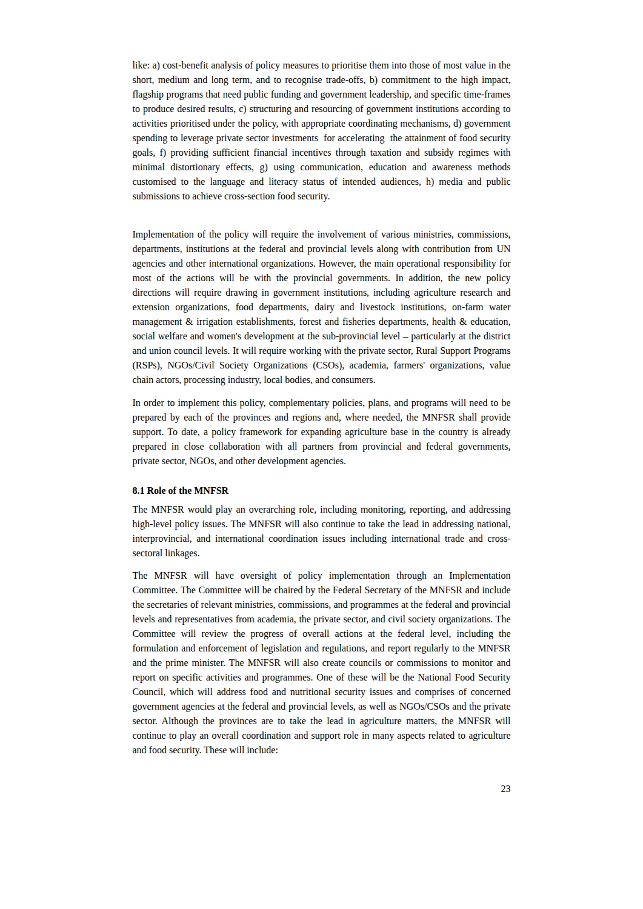like: a) cost-benefit analysis of policy measures to prioritise them into those of most value in the short, medium and long term, and to recognise trade-offs, b) commitment to the high impact, flagship programs that need public funding and government leadership, and specific time-frames to produce desired results, c) structuring and resourcing of government institutions according to activities prioritised under the policy, with appropriate coordinating mechanisms, d) government spending to leverage private sector investments for accelerating the attainment of food security goals, f) providing sufficient financial incentives through taxation and subsidy regimes with minimal distortionary effects, g) using communication, education and awareness methods customised to the language and literacy status of intended audiences, h) media and public submissions to achieve cross-section food security.
Implementation of the policy will require the involvement of various ministries, commissions, departments, institutions at the federal and provincial levels along with contribution from UN agencies and other international organizations. However, the main operational responsibility for most of the actions will be with the provincial governments. In addition, the new policy directions will require drawing in government institutions, including agriculture research and extension organizations, food departments, dairy and livestock institutions, on-farm water management & irrigation establishments, forest and fisheries departments, health & education, social welfare and women's development at the sub-provincial level – particularly at the district and union council levels. It will require working with the private sector, Rural Support Programs (RSPs), NGOs/Civil Society Organizations (CSOs), academia, farmers' organizations, value chain actors, processing industry, local bodies, and consumers.
In order to implement this policy, complementary policies, plans, and programs will need to be prepared by each of the provinces and regions and, where needed, the MNFSR shall provide support. To date, a policy framework for expanding agriculture base in the country is already prepared in close collaboration with all partners from provincial and federal governments, private sector, NGOs, and other development agencies.
8.1 Role of the MNFSR
The MNFSR would play an overarching role, including monitoring, reporting, and addressing high-level policy issues. The MNFSR will also continue to take the lead in addressing national, interprovincial, and international coordination issues including international trade and cross-sectoral linkages.
The MNFSR will have oversight of policy implementation through an Implementation Committee. The Committee will be chaired by the Federal Secretary of the MNFSR and include the secretaries of relevant ministries, commissions, and programmes at the federal and provincial levels and representatives from academia, the private sector, and civil society organizations. The Committee will review the progress of overall actions at the federal level, including the formulation and enforcement of legislation and regulations, and report regularly to the MNFSR and the prime minister. The MNFSR will also create councils or commissions to monitor and report on specific activities and programmes. One of these will be the National Food Security Council, which will address food and nutritional security issues and comprises of concerned government agencies at the federal and provincial levels, as well as NGOs/CSOs and the private sector. Although the provinces are to take the lead in agriculture matters, the MNFSR will continue to play an overall coordination and support role in many aspects related to agriculture and food security. These will include:
23